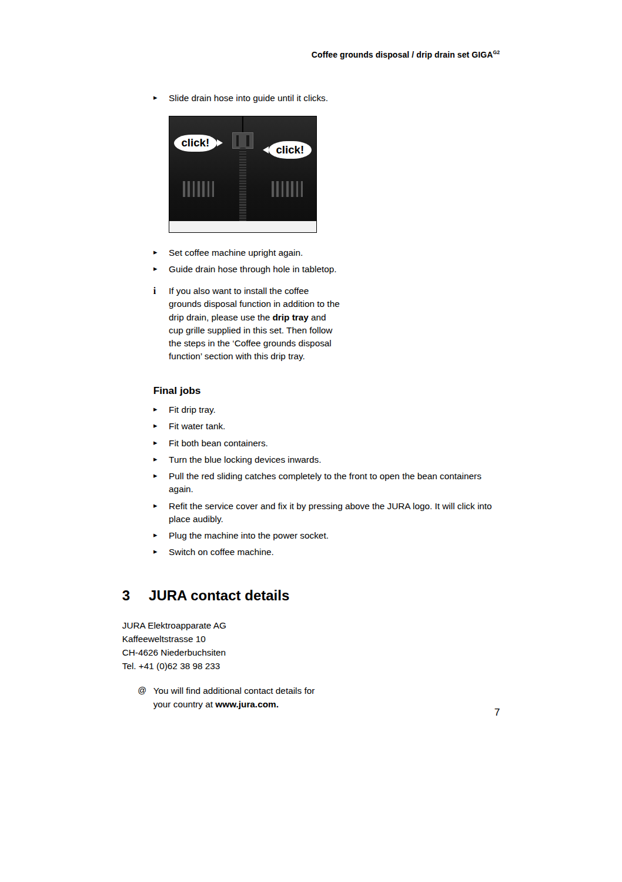Coffee grounds disposal / drip drain set GIGAG2
Slide drain hose into guide until it clicks.
click!
click!
Set coffee machine upright again.
Guide drain hose through hole in tabletop.
i
If you also want to install the coffee grounds disposal function in addition to the drip drain, please use the drip tray and cup grille supplied in this set. Then follow the steps in the ‘Coffee grounds disposal function’ section with this drip tray.
Final jobs
Fit drip tray.
Fit water tank.
Fit both bean containers.
Turn the blue locking devices inwards.
Pull the red sliding catches completely to the front to open the bean containers again.
Refit the service cover and fix it by pressing above the JURA logo. It will click into place audibly.
Plug the machine into the power socket.
Switch on coffee machine.
3 JURA contact details
JURA Elektroapparate AG
Kaffeeweltstrasse 10
CH-4626 Niederbuchsiten
Tel. +41 (0)62 38 98 233
@
You will find additional contact details for your country at www.jura.com.
7